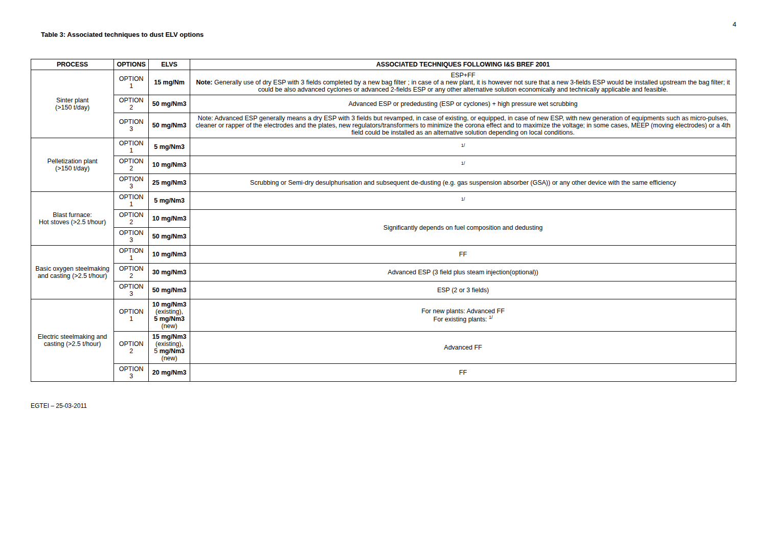4
Table 3: Associated techniques to dust ELV options
| PROCESS | OPTIONS | ELVS | ASSOCIATED TECHNIQUES FOLLOWING I&S BREF 2001 |
| --- | --- | --- | --- |
| Sinter plant (>150 t/day) | OPTION 1 | 15 mg/Nm | ESP+FF Note: Generally use of dry ESP with 3 fields completed by a new bag filter ; in case of a new plant, it is however not sure that a new 3-fields ESP would be installed upstream the bag filter; it could be also advanced cyclones or advanced 2-fields ESP or any other alternative solution economically and technically applicable and feasible. |
| OPTION 2 | 50 mg/Nm3 | Advanced ESP or prededusting (ESP or cyclones) + high pressure wet scrubbing |
| OPTION 3 | 50 mg/Nm3 | Note: Advanced ESP generally means a dry ESP with 3 fields but revamped, in case of existing, or equipped, in case of new ESP, with new generation of equipments such as micro-pulses, cleaner or rapper of the electrodes and the plates, new regulators/transformers to minimize the corona effect and to maximize the voltage; in some cases, MEEP (moving electrodes) or a 4th field could be installed as an alternative solution depending on local conditions. |
| Pelletization plant (>150 t/day) | OPTION 1 | 5 mg/Nm3 | 1/ |
| OPTION 2 | 10 mg/Nm3 | 1/ |
| OPTION 3 | 25 mg/Nm3 | Scrubbing or Semi-dry desulphurisation and subsequent de-dusting (e.g. gas suspension absorber (GSA)) or any other device with the same efficiency |
| Blast furnace: Hot stoves (>2.5 t/hour) | OPTION 1 | 5 mg/Nm3 | 1/ |
| OPTION 2 | 10 mg/Nm3 | Significantly depends on fuel composition and dedusting |
| OPTION 3 | 50 mg/Nm3 |
| Basic oxygen steelmaking and casting (>2.5 t/hour) | OPTION 1 | 10 mg/Nm3 | FF |
| OPTION 2 | 30 mg/Nm3 | Advanced ESP (3 field plus steam injection(optional)) |
| OPTION 3 | 50 mg/Nm3 | ESP (2 or 3 fields) |
| Electric steelmaking and casting (>2.5 t/hour) | OPTION 1 | 10 mg/Nm3 (existing), 5 mg/Nm3 (new) | For new plants: Advanced FF For existing plants: 1/ |
| OPTION 2 | 15 mg/Nm3 (existing), 5 mg/Nm3 (new) | Advanced FF |
| OPTION 3 | 20 mg/Nm3 | FF |
EGTEI – 25-03-2011